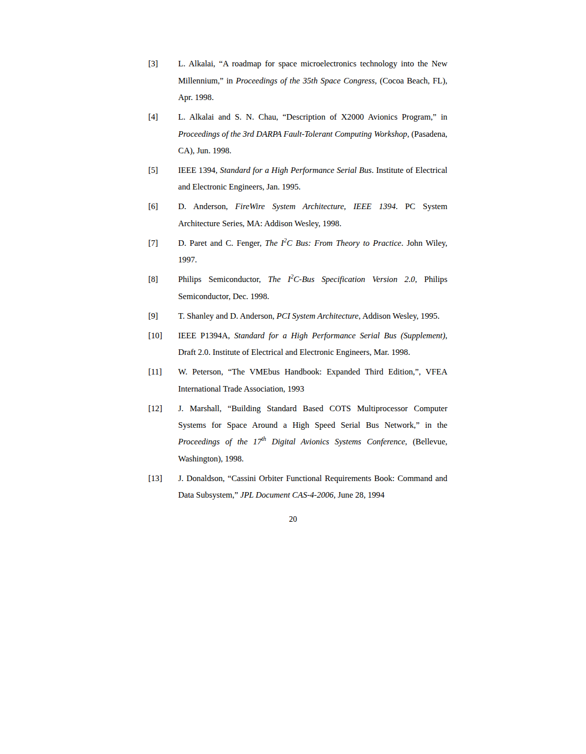[3] L. Alkalai, “A roadmap for space microelectronics technology into the New Millennium,” in Proceedings of the 35th Space Congress, (Cocoa Beach, FL), Apr. 1998.
[4] L. Alkalai and S. N. Chau, “Description of X2000 Avionics Program,” in Proceedings of the 3rd DARPA Fault-Tolerant Computing Workshop, (Pasadena, CA), Jun. 1998.
[5] IEEE 1394, Standard for a High Performance Serial Bus. Institute of Electrical and Electronic Engineers, Jan. 1995.
[6] D. Anderson, FireWire System Architecture, IEEE 1394. PC System Architecture Series, MA: Addison Wesley, 1998.
[7] D. Paret and C. Fenger, The I2 C Bus: From Theory to Practice. John Wiley, 1997.
[8] Philips Semiconductor, The I2 C-Bus Specification Version 2.0, Philips Semiconductor, Dec. 1998.
[9] T. Shanley and D. Anderson, PCI System Architecture, Addison Wesley, 1995.
[10] IEEE P1394A, Standard for a High Performance Serial Bus (Supplement), Draft 2.0. Institute of Electrical and Electronic Engineers, Mar. 1998.
[11] W. Peterson, “The VMEbus Handbook: Expanded Third Edition,”, VFEA International Trade Association, 1993
[12] J. Marshall, “Building Standard Based COTS Multiprocessor Computer Systems for Space Around a High Speed Serial Bus Network,” in the Proceedings of the 17th Digital Avionics Systems Conference, (Bellevue, Washington), 1998.
[13] J. Donaldson, “Cassini Orbiter Functional Requirements Book: Command and Data Subsystem,” JPL Document CAS-4-2006, June 28, 1994
20